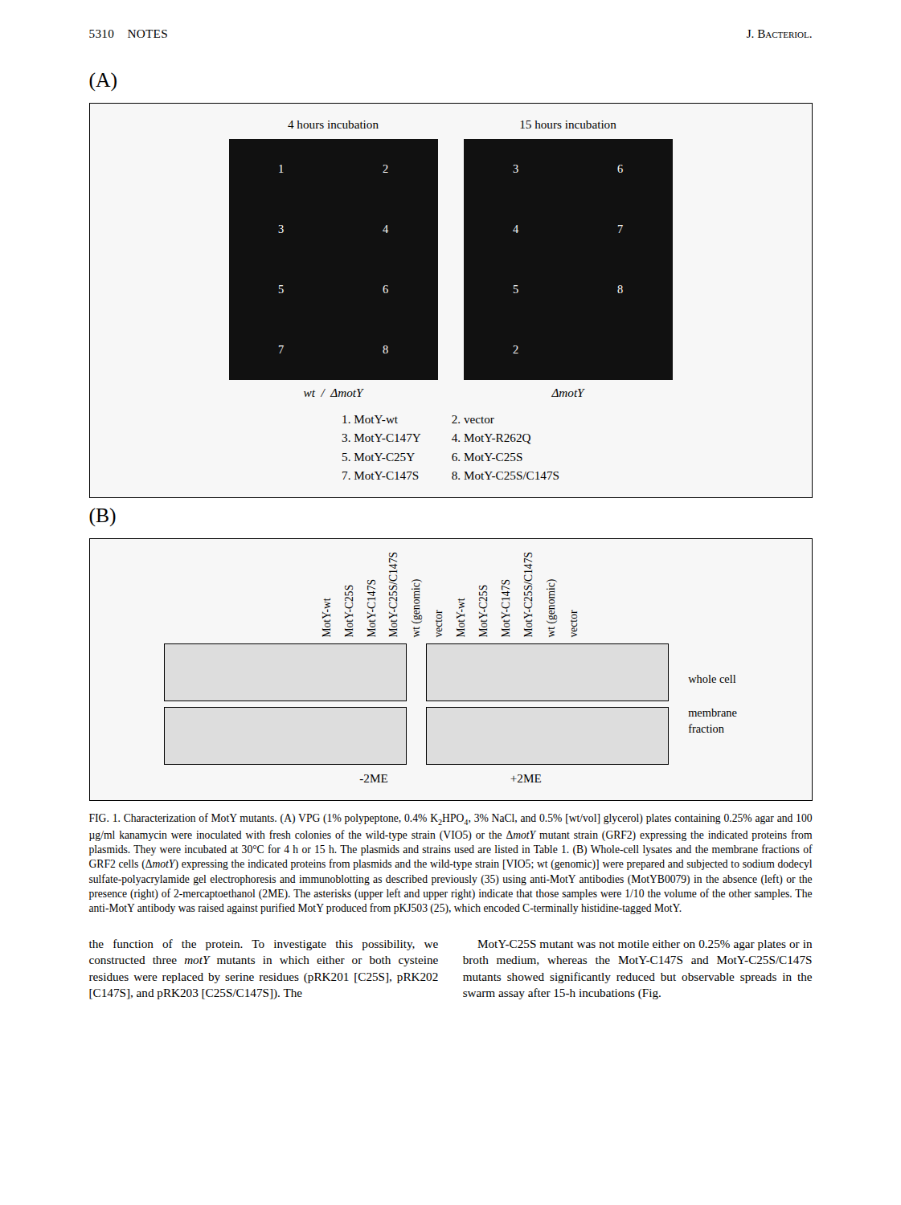5310 NOTES
J. Bacteriol.
(A)
4 hours incubation
12 34 56 78
wt / ΔmotY
15 hours incubation
36 47 58 2
ΔmotY
1. MotY-wt
2. vector
3. MotY-C147Y
4. MotY-R262Q
5. MotY-C25Y
6. MotY-C25S
7. MotY-C147S
8. MotY-C25S/C147S
(B)
MotY-wt MotY-C25S MotY-C147S MotY-C25S/C147S wt (genomic) vector MotY-wt MotY-C25S MotY-C147S MotY-C25S/C147S wt (genomic) vector
whole cell
membrane
fraction
-2ME
+2ME
FIG. 1. Characterization of MotY mutants. (A) VPG (1% polypeptone, 0.4% K2HPO4, 3% NaCl, and 0.5% [wt/vol] glycerol) plates containing 0.25% agar and 100 µg/ml kanamycin were inoculated with fresh colonies of the wild-type strain (VIO5) or the ΔmotY mutant strain (GRF2) expressing the indicated proteins from plasmids. They were incubated at 30°C for 4 h or 15 h. The plasmids and strains used are listed in Table 1. (B) Whole-cell lysates and the membrane fractions of GRF2 cells (ΔmotY) expressing the indicated proteins from plasmids and the wild-type strain [VIO5; wt (genomic)] were prepared and subjected to sodium dodecyl sulfate-polyacrylamide gel electrophoresis and immunoblotting as described previously (35) using anti-MotY antibodies (MotYB0079) in the absence (left) or the presence (right) of 2-mercaptoethanol (2ME). The asterisks (upper left and upper right) indicate that those samples were 1/10 the volume of the other samples. The anti-MotY antibody was raised against purified MotY produced from pKJ503 (25), which encoded C-terminally histidine-tagged MotY.
the function of the protein. To investigate this possibility, we constructed three motY mutants in which either or both cysteine residues were replaced by serine residues (pRK201 [C25S], pRK202 [C147S], and pRK203 [C25S/C147S]). The
MotY-C25S mutant was not motile either on 0.25% agar plates or in broth medium, whereas the MotY-C147S and MotY-C25S/C147S mutants showed significantly reduced but observable spreads in the swarm assay after 15-h incubations (Fig.